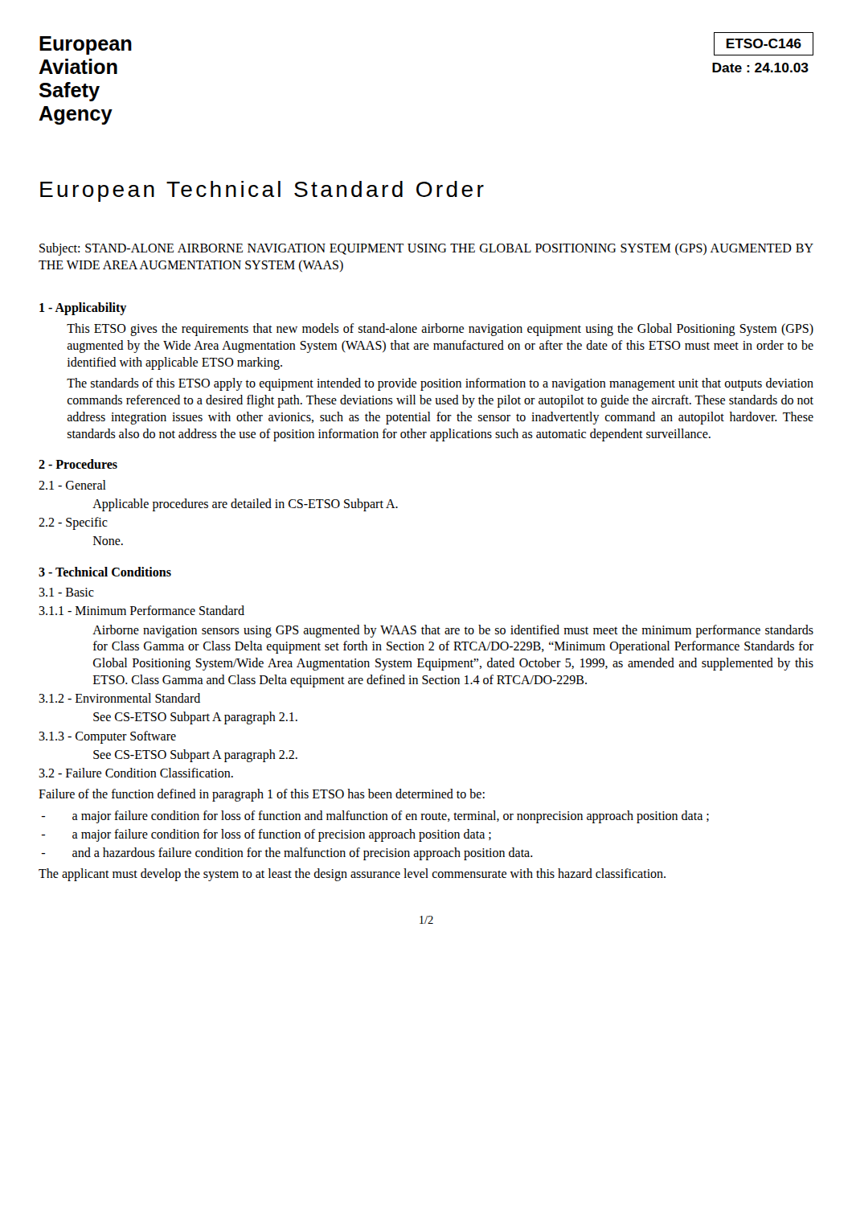ETSO-C146
Date : 24.10.03
European
Aviation
Safety
Agency
European Technical Standard Order
Subject: STAND-ALONE AIRBORNE NAVIGATION EQUIPMENT USING THE GLOBAL POSITIONING SYSTEM (GPS) AUGMENTED BY THE WIDE AREA AUGMENTATION SYSTEM (WAAS)
1 - Applicability
This ETSO gives the requirements that new models of stand-alone airborne navigation equipment using the Global Positioning System (GPS) augmented by the Wide Area Augmentation System (WAAS) that are manufactured on or after the date of this ETSO must meet in order to be identified with applicable ETSO marking.
The standards of this ETSO apply to equipment intended to provide position information to a navigation management unit that outputs deviation commands referenced to a desired flight path. These deviations will be used by the pilot or autopilot to guide the aircraft. These standards do not address integration issues with other avionics, such as the potential for the sensor to inadvertently command an autopilot hardover. These standards also do not address the use of position information for other applications such as automatic dependent surveillance.
2 - Procedures
2.1 - General
Applicable procedures are detailed in CS-ETSO Subpart A.
2.2 - Specific
None.
3 - Technical Conditions
3.1 - Basic
3.1.1 - Minimum Performance Standard
Airborne navigation sensors using GPS augmented by WAAS that are to be so identified must meet the minimum performance standards for Class Gamma or Class Delta equipment set forth in Section 2 of RTCA/DO-229B, “Minimum Operational Performance Standards for Global Positioning System/Wide Area Augmentation System Equipment”, dated October 5, 1999, as amended and supplemented by this ETSO. Class Gamma and Class Delta equipment are defined in Section 1.4 of RTCA/DO-229B.
3.1.2 - Environmental Standard
See CS-ETSO Subpart A paragraph 2.1.
3.1.3 - Computer Software
See CS-ETSO Subpart A paragraph 2.2.
3.2 - Failure Condition Classification.
Failure of the function defined in paragraph 1 of this ETSO has been determined to be:
a major failure condition for loss of function and malfunction of en route, terminal, or nonprecision approach position data ;
a major failure condition for loss of function of precision approach position data ;
and a hazardous failure condition for the malfunction of precision approach position data.
The applicant must develop the system to at least the design assurance level commensurate with this hazard classification.
1/2